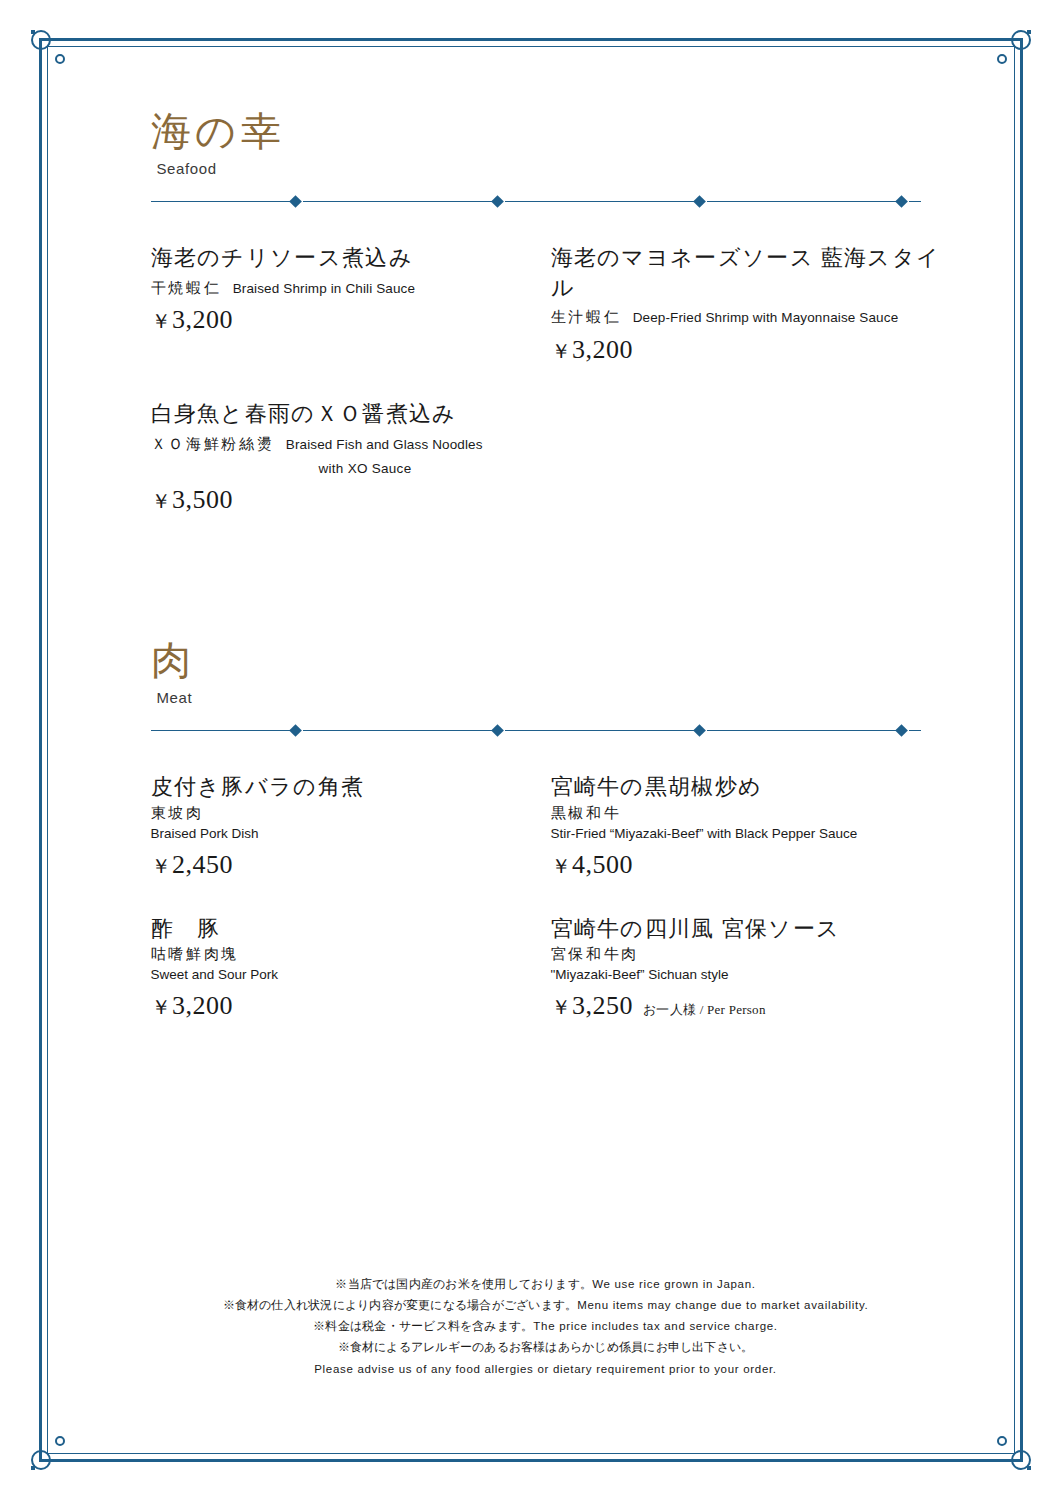海の幸
Seafood
海老のチリソース煮込み
干焼蝦仁 Braised Shrimp in Chili Sauce
￥3,200
海老のマヨネーズソース 藍海スタイル
生汁蝦仁 Deep-Fried Shrimp with Mayonnaise Sauce
￥3,200
白身魚と春雨のＸＯ醤煮込み
ＸＯ海鮮粉絲燙 Braised Fish and Glass Noodles
with XO Sauce
￥3,500
肉
Meat
皮付き豚バラの角煮
東坡肉 Braised Pork Dish
￥2,450
宮崎牛の黒胡椒炒め
黒椒和牛 Stir-Fried “Miyazaki-Beef” with Black Pepper Sauce
￥4,500
酢　豚
咕嗜鮮肉塊 Sweet and Sour Pork
￥3,200
宮崎牛の四川風 宮保ソース
宮保和牛肉 "Miyazaki-Beef” Sichuan style
￥3,250お一人様 / Per Person
※当店では国内産のお米を使用しております。We use rice grown in Japan.
※食材の仕入れ状況により内容が変更になる場合がございます。Menu items may change due to market availability.
※料金は税金・サービス料を含みます。The price includes tax and service charge.
※食材によるアレルギーのあるお客様はあらかじめ係員にお申し出下さい。
Please advise us of any food allergies or dietary requirement prior to your order.